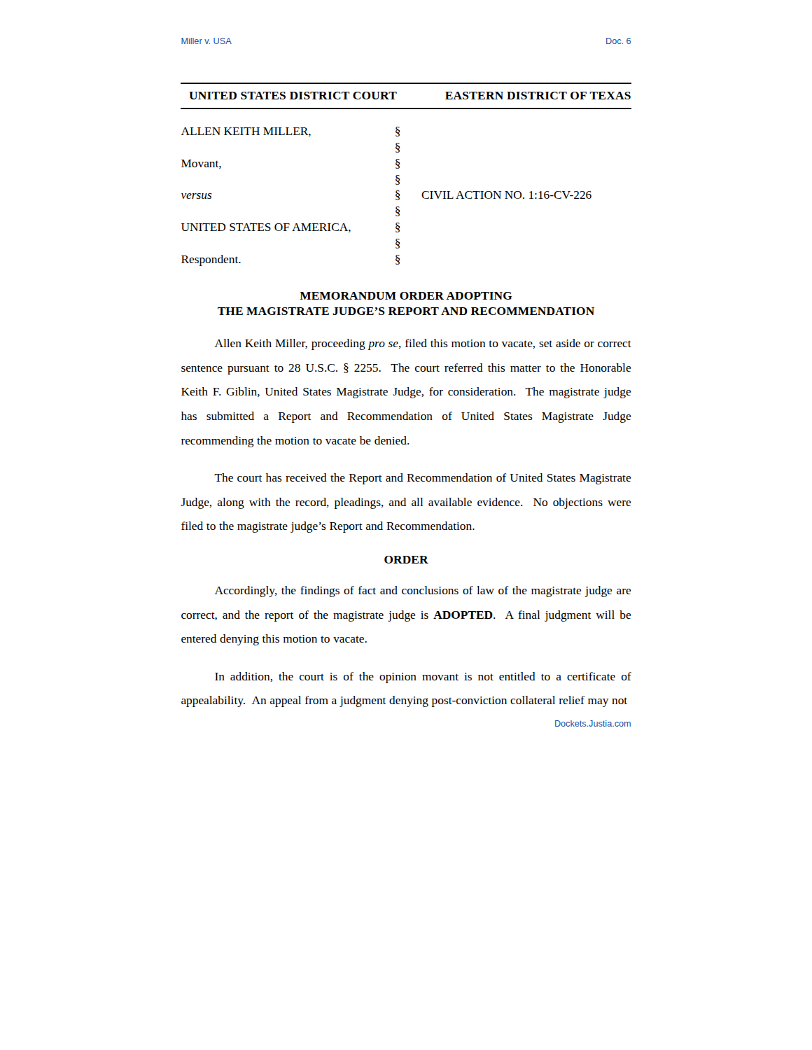Miller v. USA
Doc. 6
UNITED STATES DISTRICT COURT EASTERN DISTRICT OF TEXAS
| ALLEN KEITH MILLER, | § | |
| | § | |
| Movant, | § | |
| | § | |
| versus | § | CIVIL ACTION NO. 1:16-CV-226 |
| | § | |
| UNITED STATES OF AMERICA, | § | |
| | § | |
| Respondent. | § | |
MEMORANDUM ORDER ADOPTING
THE MAGISTRATE JUDGE’S REPORT AND RECOMMENDATION
Allen Keith Miller, proceeding pro se, filed this motion to vacate, set aside or correct sentence pursuant to 28 U.S.C. § 2255. The court referred this matter to the Honorable Keith F. Giblin, United States Magistrate Judge, for consideration. The magistrate judge has submitted a Report and Recommendation of United States Magistrate Judge recommending the motion to vacate be denied.
The court has received the Report and Recommendation of United States Magistrate Judge, along with the record, pleadings, and all available evidence. No objections were filed to the magistrate judge’s Report and Recommendation.
ORDER
Accordingly, the findings of fact and conclusions of law of the magistrate judge are correct, and the report of the magistrate judge is ADOPTED. A final judgment will be entered denying this motion to vacate.
In addition, the court is of the opinion movant is not entitled to a certificate of appealability. An appeal from a judgment denying post-conviction collateral relief may not
Dockets.Justia.com